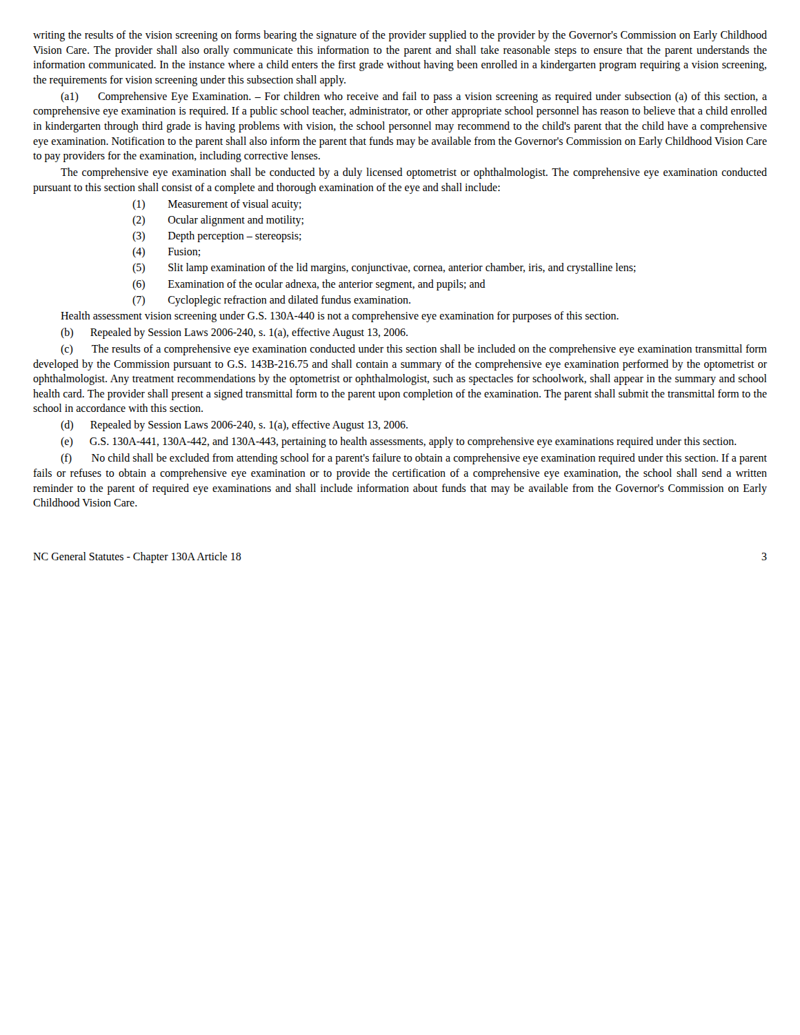writing the results of the vision screening on forms bearing the signature of the provider supplied to the provider by the Governor's Commission on Early Childhood Vision Care. The provider shall also orally communicate this information to the parent and shall take reasonable steps to ensure that the parent understands the information communicated. In the instance where a child enters the first grade without having been enrolled in a kindergarten program requiring a vision screening, the requirements for vision screening under this subsection shall apply.
(a1) Comprehensive Eye Examination. – For children who receive and fail to pass a vision screening as required under subsection (a) of this section, a comprehensive eye examination is required. If a public school teacher, administrator, or other appropriate school personnel has reason to believe that a child enrolled in kindergarten through third grade is having problems with vision, the school personnel may recommend to the child's parent that the child have a comprehensive eye examination. Notification to the parent shall also inform the parent that funds may be available from the Governor's Commission on Early Childhood Vision Care to pay providers for the examination, including corrective lenses.
The comprehensive eye examination shall be conducted by a duly licensed optometrist or ophthalmologist. The comprehensive eye examination conducted pursuant to this section shall consist of a complete and thorough examination of the eye and shall include:
(1) Measurement of visual acuity;
(2) Ocular alignment and motility;
(3) Depth perception – stereopsis;
(4) Fusion;
(5) Slit lamp examination of the lid margins, conjunctivae, cornea, anterior chamber, iris, and crystalline lens;
(6) Examination of the ocular adnexa, the anterior segment, and pupils; and
(7) Cycloplegic refraction and dilated fundus examination.
Health assessment vision screening under G.S. 130A-440 is not a comprehensive eye examination for purposes of this section.
(b) Repealed by Session Laws 2006-240, s. 1(a), effective August 13, 2006.
(c) The results of a comprehensive eye examination conducted under this section shall be included on the comprehensive eye examination transmittal form developed by the Commission pursuant to G.S. 143B-216.75 and shall contain a summary of the comprehensive eye examination performed by the optometrist or ophthalmologist. Any treatment recommendations by the optometrist or ophthalmologist, such as spectacles for schoolwork, shall appear in the summary and school health card. The provider shall present a signed transmittal form to the parent upon completion of the examination. The parent shall submit the transmittal form to the school in accordance with this section.
(d) Repealed by Session Laws 2006-240, s. 1(a), effective August 13, 2006.
(e) G.S. 130A-441, 130A-442, and 130A-443, pertaining to health assessments, apply to comprehensive eye examinations required under this section.
(f) No child shall be excluded from attending school for a parent's failure to obtain a comprehensive eye examination required under this section. If a parent fails or refuses to obtain a comprehensive eye examination or to provide the certification of a comprehensive eye examination, the school shall send a written reminder to the parent of required eye examinations and shall include information about funds that may be available from the Governor's Commission on Early Childhood Vision Care.
NC General Statutes - Chapter 130A Article 18 3